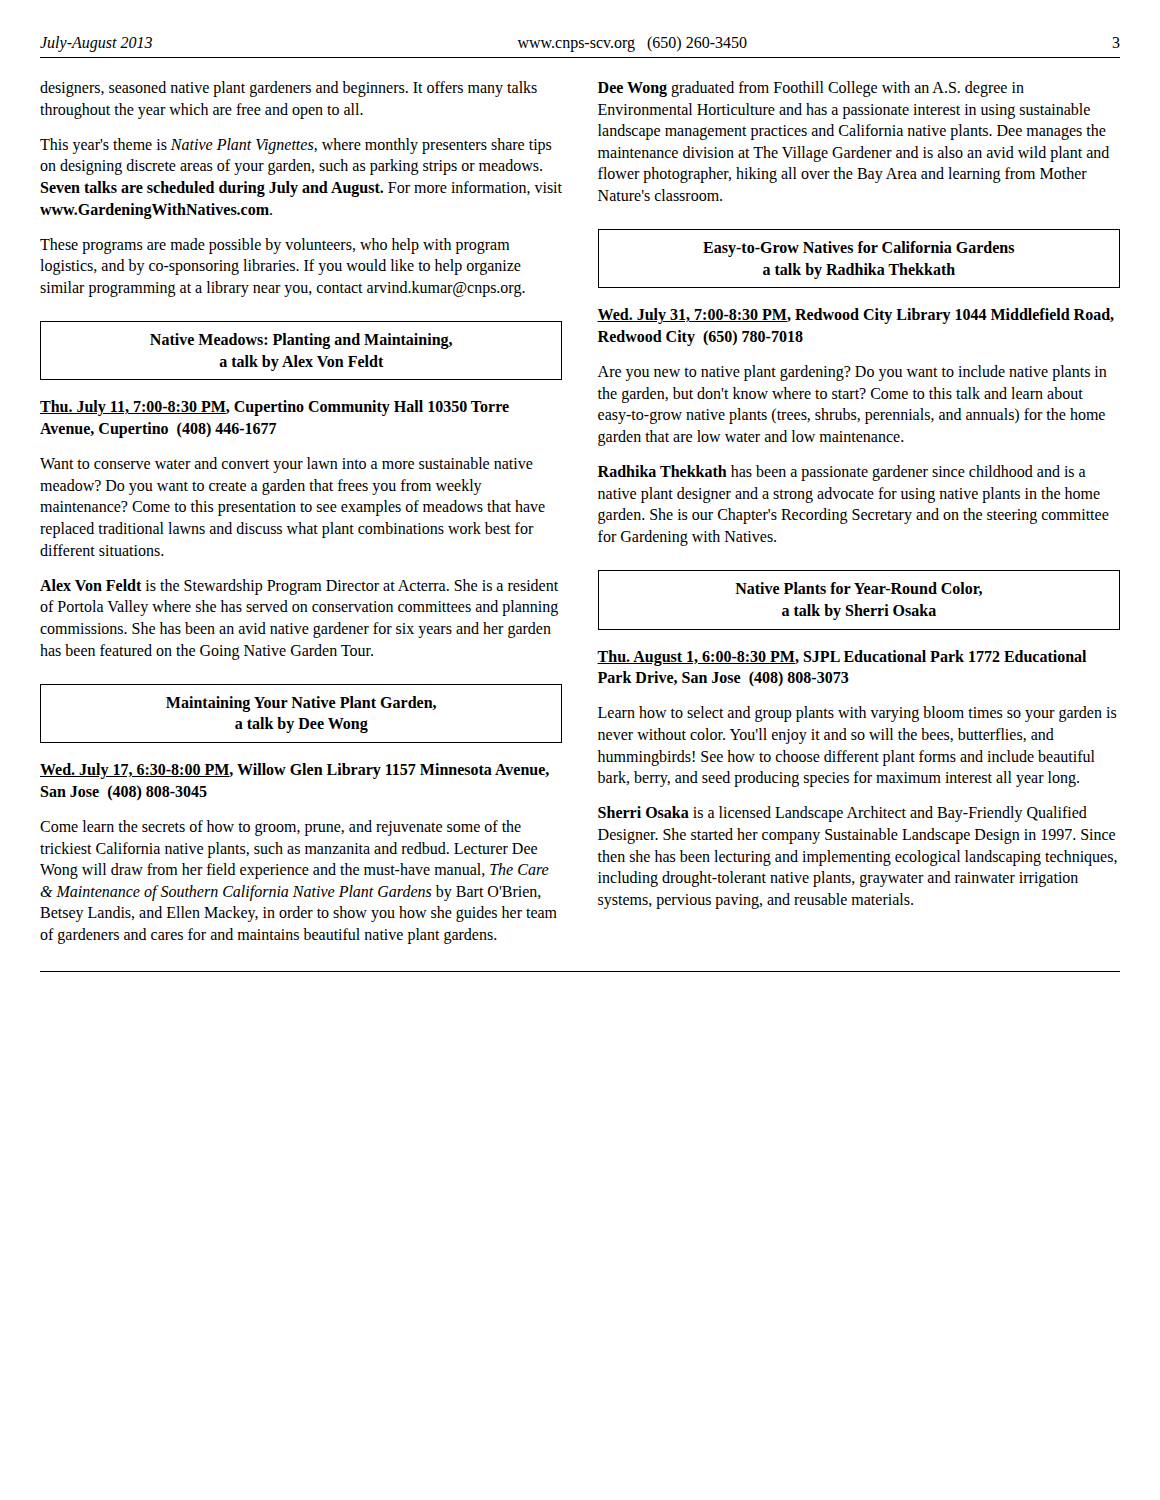July-August 2013
www.cnps-scv.org (650) 260-3450
3
designers, seasoned native plant gardeners and beginners. It offers many talks throughout the year which are free and open to all.
This year's theme is Native Plant Vignettes, where monthly presenters share tips on designing discrete areas of your garden, such as parking strips or meadows. Seven talks are scheduled during July and August. For more information, visit www.GardeningWithNatives.com.
These programs are made possible by volunteers, who help with program logistics, and by co-sponsoring libraries. If you would like to help organize similar programming at a library near you, contact arvind.kumar@cnps.org.
Native Meadows: Planting and Maintaining, a talk by Alex Von Feldt
Thu. July 11, 7:00-8:30 PM, Cupertino Community Hall 10350 Torre Avenue, Cupertino (408) 446-1677
Want to conserve water and convert your lawn into a more sustainable native meadow? Do you want to create a garden that frees you from weekly maintenance? Come to this presentation to see examples of meadows that have replaced traditional lawns and discuss what plant combinations work best for different situations.
Alex Von Feldt is the Stewardship Program Director at Acterra. She is a resident of Portola Valley where she has served on conservation committees and planning commissions. She has been an avid native gardener for six years and her garden has been featured on the Going Native Garden Tour.
Maintaining Your Native Plant Garden, a talk by Dee Wong
Wed. July 17, 6:30-8:00 PM, Willow Glen Library 1157 Minnesota Avenue, San Jose (408) 808-3045
Come learn the secrets of how to groom, prune, and rejuvenate some of the trickiest California native plants, such as manzanita and redbud. Lecturer Dee Wong will draw from her field experience and the must-have manual, The Care & Maintenance of Southern California Native Plant Gardens by Bart O'Brien, Betsey Landis, and Ellen Mackey, in order to show you how she guides her team of gardeners and cares for and maintains beautiful native plant gardens.
Dee Wong graduated from Foothill College with an A.S. degree in Environmental Horticulture and has a passionate interest in using sustainable landscape management practices and California native plants. Dee manages the maintenance division at The Village Gardener and is also an avid wild plant and flower photographer, hiking all over the Bay Area and learning from Mother Nature's classroom.
Easy-to-Grow Natives for California Gardens a talk by Radhika Thekkath
Wed. July 31, 7:00-8:30 PM, Redwood City Library 1044 Middlefield Road, Redwood City (650) 780-7018
Are you new to native plant gardening? Do you want to include native plants in the garden, but don't know where to start? Come to this talk and learn about easy-to-grow native plants (trees, shrubs, perennials, and annuals) for the home garden that are low water and low maintenance.
Radhika Thekkath has been a passionate gardener since childhood and is a native plant designer and a strong advocate for using native plants in the home garden. She is our Chapter's Recording Secretary and on the steering committee for Gardening with Natives.
Native Plants for Year-Round Color, a talk by Sherri Osaka
Thu. August 1, 6:00-8:30 PM, SJPL Educational Park 1772 Educational Park Drive, San Jose (408) 808-3073
Learn how to select and group plants with varying bloom times so your garden is never without color. You'll enjoy it and so will the bees, butterflies, and hummingbirds! See how to choose different plant forms and include beautiful bark, berry, and seed producing species for maximum interest all year long.
Sherri Osaka is a licensed Landscape Architect and Bay-Friendly Qualified Designer. She started her company Sustainable Landscape Design in 1997. Since then she has been lecturing and implementing ecological landscaping techniques, including drought-tolerant native plants, graywater and rainwater irrigation systems, pervious paving, and reusable materials.